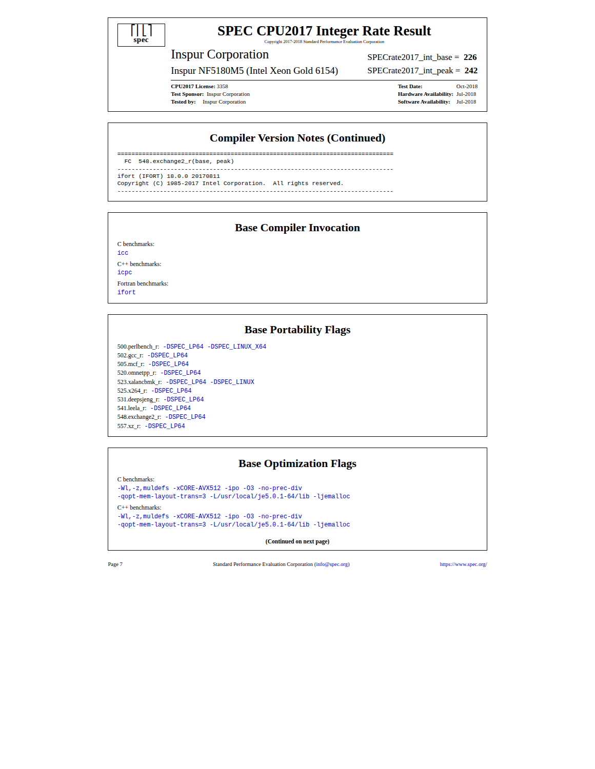⎡⎢⎣⎤
spec
SPEC CPU2017 Integer Rate Result
Copyright 2017-2018 Standard Performance Evaluation Corporation
Inspur Corporation
Inspur NF5180M5 (Intel Xeon Gold 6154)
SPECrate2017_int_base = 226
SPECrate2017_int_peak = 242
CPU2017 License: 3358
Test Sponsor: Inspur Corporation
Tested by: Inspur Corporation
| Test Date: | Oct-2018 |
| Hardware Availability: | Jul-2018 |
| Software Availability: | Jul-2018 |
Compiler Version Notes (Continued)
==============================================================================
  FC  548.exchange2_r(base, peak)
------------------------------------------------------------------------------
ifort (IFORT) 18.0.0 20170811
Copyright (C) 1985-2017 Intel Corporation.  All rights reserved.
------------------------------------------------------------------------------
Base Compiler Invocation
C benchmarks:
icc
C++ benchmarks:
icpc
Fortran benchmarks:
ifort
Base Portability Flags
500.perlbench_r: -DSPEC_LP64 -DSPEC_LINUX_X64
502.gcc_r: -DSPEC_LP64
505.mcf_r: -DSPEC_LP64
520.omnetpp_r: -DSPEC_LP64
523.xalancbmk_r: -DSPEC_LP64 -DSPEC_LINUX
525.x264_r: -DSPEC_LP64
531.deepsjeng_r: -DSPEC_LP64
541.leela_r: -DSPEC_LP64
548.exchange2_r: -DSPEC_LP64
557.xz_r: -DSPEC_LP64
Base Optimization Flags
C benchmarks:
-Wl,-z,muldefs -xCORE-AVX512 -ipo -O3 -no-prec-div
-qopt-mem-layout-trans=3 -L/usr/local/je5.0.1-64/lib -ljemalloc
C++ benchmarks:
-Wl,-z,muldefs -xCORE-AVX512 -ipo -O3 -no-prec-div
-qopt-mem-layout-trans=3 -L/usr/local/je5.0.1-64/lib -ljemalloc
(Continued on next page)
Page 7
Standard Performance Evaluation Corporation (info@spec.org)
https://www.spec.org/